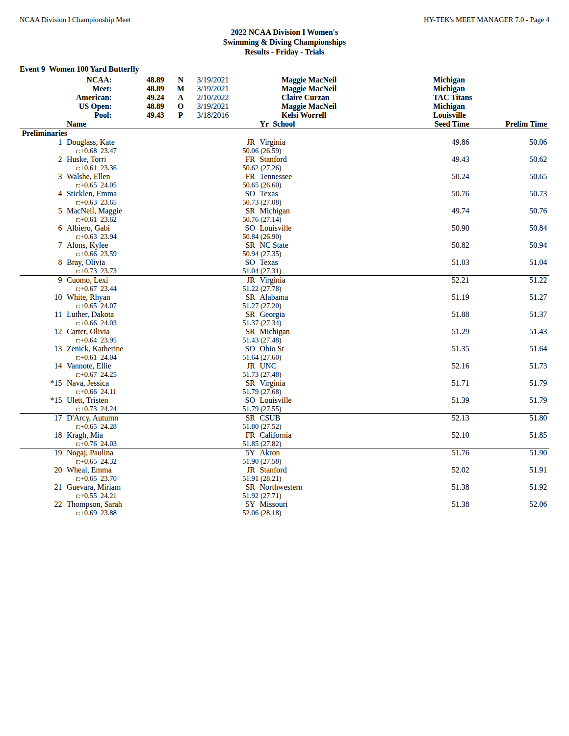NCAA Division I Championship Meet
HY-TEK's MEET MANAGER 7.0 - Page 4
2022 NCAA Division I Women's
Swimming & Diving Championships
Results - Friday - Trials
Event 9 Women 100 Yard Butterfly
| NCAA: | 48.89 | N | 3/19/2021 | Maggie MacNeil | Michigan |
| Meet: | 48.89 | M | 3/19/2021 | Maggie MacNeil | Michigan |
| American: | 49.24 | A | 2/10/2022 | Claire Curzan | TAC Titans |
| US Open: | 48.89 | O | 3/19/2021 | Maggie MacNeil | Michigan |
| Pool: | 49.43 | P | 3/18/2016 | Kelsi Worrell | Louisville |
| | Name | | Yr School | Seed Time | Prelim Time |
| Preliminaries |
| 1 | Douglass, Kate | JR | Virginia | 49.86 | 50.06 |
| | r:+0.68 23.47 | 50.06 (26.59) |
| 2 | Huske, Torri | FR | Stanford | 49.43 | 50.62 |
| | r:+0.61 23.36 | 50.62 (27.26) |
| 3 | Walshe, Ellen | FR | Tennessee | 50.24 | 50.65 |
| | r:+0.65 24.05 | 50.65 (26.60) |
| 4 | Sticklen, Emma | SO | Texas | 50.76 | 50.73 |
| | r:+0.63 23.65 | 50.73 (27.08) |
| 5 | MacNeil, Maggie | SR | Michigan | 49.74 | 50.76 |
| | r:+0.61 23.62 | 50.76 (27.14) |
| 6 | Albiero, Gabi | SO | Louisville | 50.90 | 50.84 |
| | r:+0.63 23.94 | 50.84 (26.90) |
| 7 | Alons, Kylee | SR | NC State | 50.82 | 50.94 |
| | r:+0.66 23.59 | 50.94 (27.35) |
| 8 | Bray, Olivia | SO | Texas | 51.03 | 51.04 |
| | r:+0.73 23.73 | 51.04 (27.31) |
| 9 | Cuomo, Lexi | JR | Virginia | 52.21 | 51.22 |
| | r:+0.67 23.44 | 51.22 (27.78) |
| 10 | White, Rhyan | SR | Alabama | 51.19 | 51.27 |
| | r:+0.65 24.07 | 51.27 (27.20) |
| 11 | Luther, Dakota | SR | Georgia | 51.88 | 51.37 |
| | r:+0.66 24.03 | 51.37 (27.34) |
| 12 | Carter, Olivia | SR | Michigan | 51.29 | 51.43 |
| | r:+0.64 23.95 | 51.43 (27.48) |
| 13 | Zenick, Katherine | SO | Ohio St | 51.35 | 51.64 |
| | r:+0.61 24.04 | 51.64 (27.60) |
| 14 | Vannote, Ellie | JR | UNC | 52.16 | 51.73 |
| | r:+0.67 24.25 | 51.73 (27.48) |
| *15 | Nava, Jessica | SR | Virginia | 51.71 | 51.79 |
| | r:+0.66 24.11 | 51.79 (27.68) |
| *15 | Ulett, Tristen | SO | Louisville | 51.39 | 51.79 |
| | r:+0.73 24.24 | 51.79 (27.55) |
| 17 | D'Arcy, Autumn | SR | CSUB | 52.13 | 51.80 |
| | r:+0.65 24.28 | 51.80 (27.52) |
| 18 | Kragh, Mia | FR | California | 52.10 | 51.85 |
| | r:+0.76 24.03 | 51.85 (27.82) |
| 19 | Nogaj, Paulina | 5Y | Akron | 51.76 | 51.90 |
| | r:+0.65 24.32 | 51.90 (27.58) |
| 20 | Wheal, Emma | JR | Stanford | 52.02 | 51.91 |
| | r:+0.65 23.70 | 51.91 (28.21) |
| 21 | Guevara, Miriam | SR | Northwestern | 51.38 | 51.92 |
| | r:+0.55 24.21 | 51.92 (27.71) |
| 22 | Thompson, Sarah | 5Y | Missouri | 51.38 | 52.06 |
| | r:+0.69 23.88 | 52.06 (28.18) |